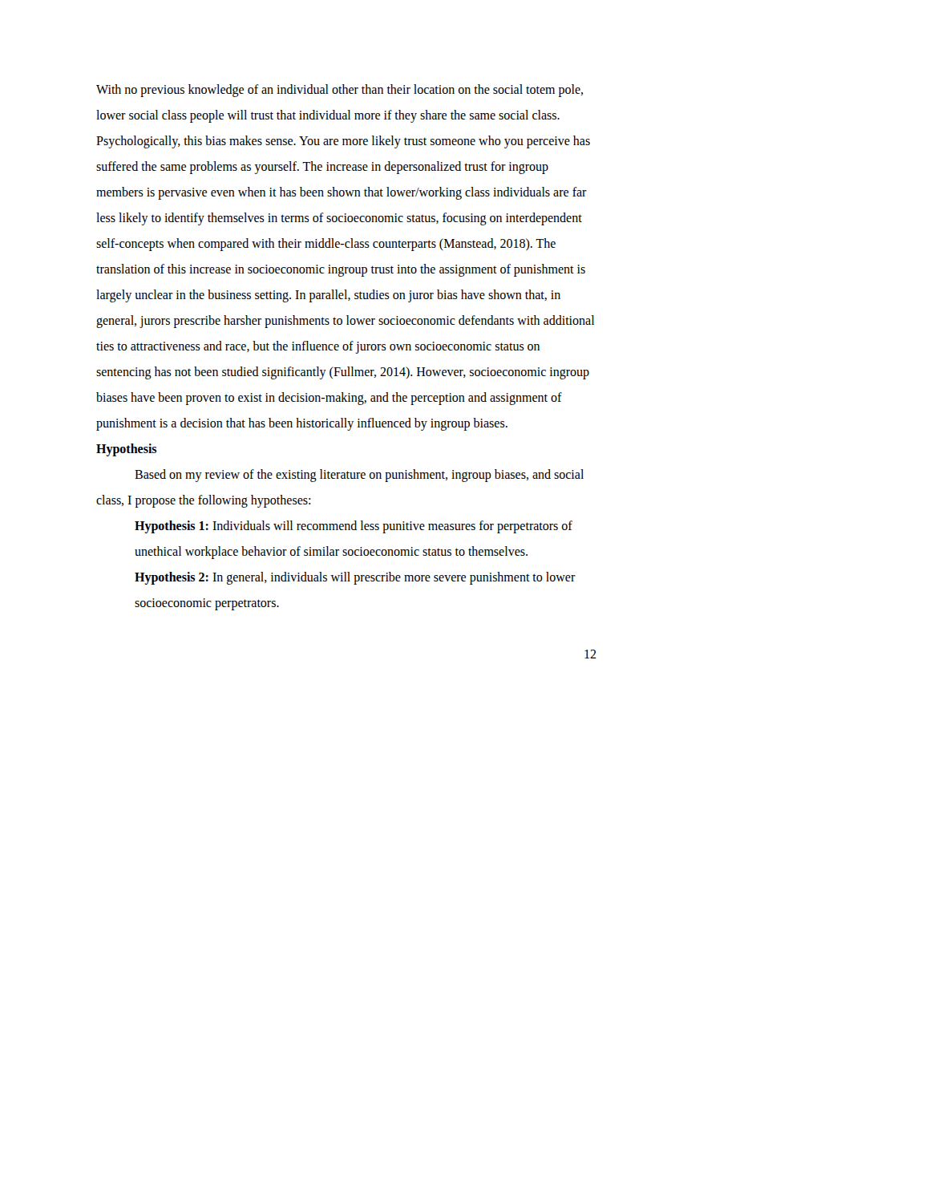With no previous knowledge of an individual other than their location on the social totem pole, lower social class people will trust that individual more if they share the same social class. Psychologically, this bias makes sense. You are more likely trust someone who you perceive has suffered the same problems as yourself. The increase in depersonalized trust for ingroup members is pervasive even when it has been shown that lower/working class individuals are far less likely to identify themselves in terms of socioeconomic status, focusing on interdependent self-concepts when compared with their middle-class counterparts (Manstead, 2018). The translation of this increase in socioeconomic ingroup trust into the assignment of punishment is largely unclear in the business setting. In parallel, studies on juror bias have shown that, in general, jurors prescribe harsher punishments to lower socioeconomic defendants with additional ties to attractiveness and race, but the influence of jurors own socioeconomic status on sentencing has not been studied significantly (Fullmer, 2014). However, socioeconomic ingroup biases have been proven to exist in decision-making, and the perception and assignment of punishment is a decision that has been historically influenced by ingroup biases.
Hypothesis
Based on my review of the existing literature on punishment, ingroup biases, and social class, I propose the following hypotheses:
Hypothesis 1: Individuals will recommend less punitive measures for perpetrators of unethical workplace behavior of similar socioeconomic status to themselves.
Hypothesis 2: In general, individuals will prescribe more severe punishment to lower socioeconomic perpetrators.
12